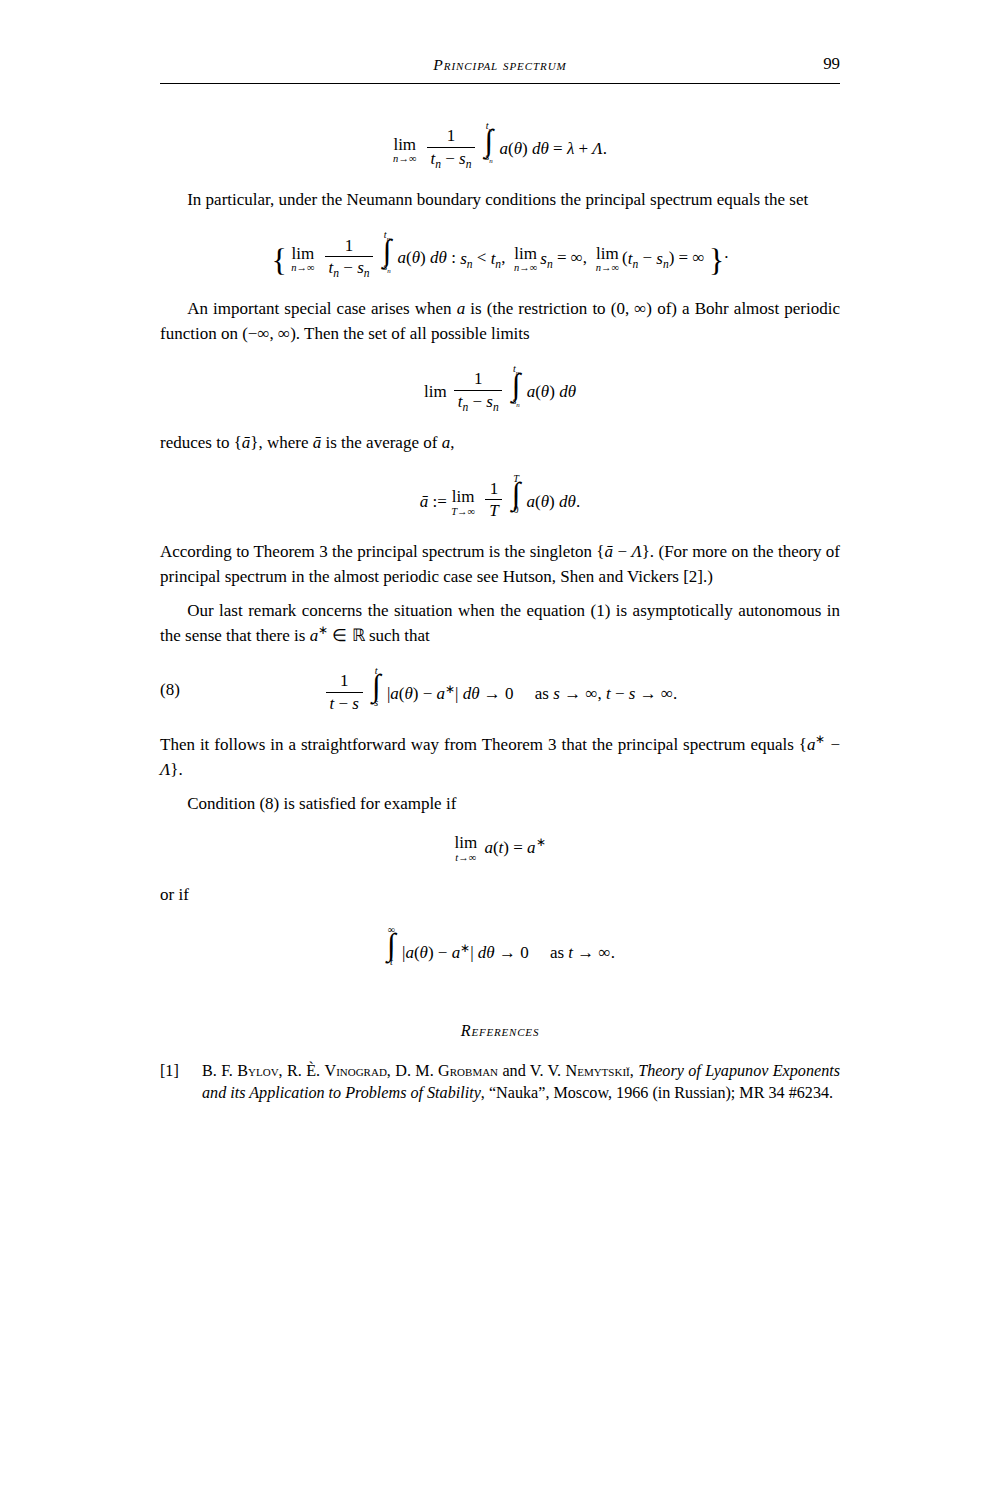Principal spectrum 99
lim n→∞ 1 tn − sn tn∫sn a(θ) dθ = λ + Λ.
In particular, under the Neumann boundary conditions the principal spectrum equals the set
{ lim n→∞ 1 tn − sn tn∫sn a(θ) dθ : sn < tn, lim n→∞sn = ∞, lim n→∞(tn − sn) = ∞ }.
An important special case arises when a is (the restriction to (0, ∞) of) a Bohr almost periodic function on (−∞, ∞). Then the set of all possible limits
lim 1 tn − sn tn∫sn a(θ) dθ
reduces to {ā}, where ā is the average of a,
ā := lim T→∞ 1 T T∫0 a(θ) dθ.
According to Theorem 3 the principal spectrum is the singleton {ā − Λ}. (For more on the theory of principal spectrum in the almost periodic case see Hutson, Shen and Vickers [2].)
Our last remark concerns the situation when the equation (1) is asymptotically autonomous in the sense that there is a∗ ∈ ℝ such that
(8) 1 t − s t∫s |a(θ) − a∗| dθ → 0 as s → ∞, t − s → ∞.
Then it follows in a straightforward way from Theorem 3 that the principal spectrum equals {a∗ − Λ}.
Condition (8) is satisfied for example if
lim t→∞ a(t) = a∗
or if
∞∫t |a(θ) − a∗| dθ → 0 as t → ∞.
References
[1] B. F. Bylov, R. È. Vinograd, D. M. Grobman and V. V. Nemytskiĭ, Theory of Lyapunov Exponents and its Application to Problems of Stability, “Nauka”, Moscow, 1966 (in Russian); MR 34 #6234.